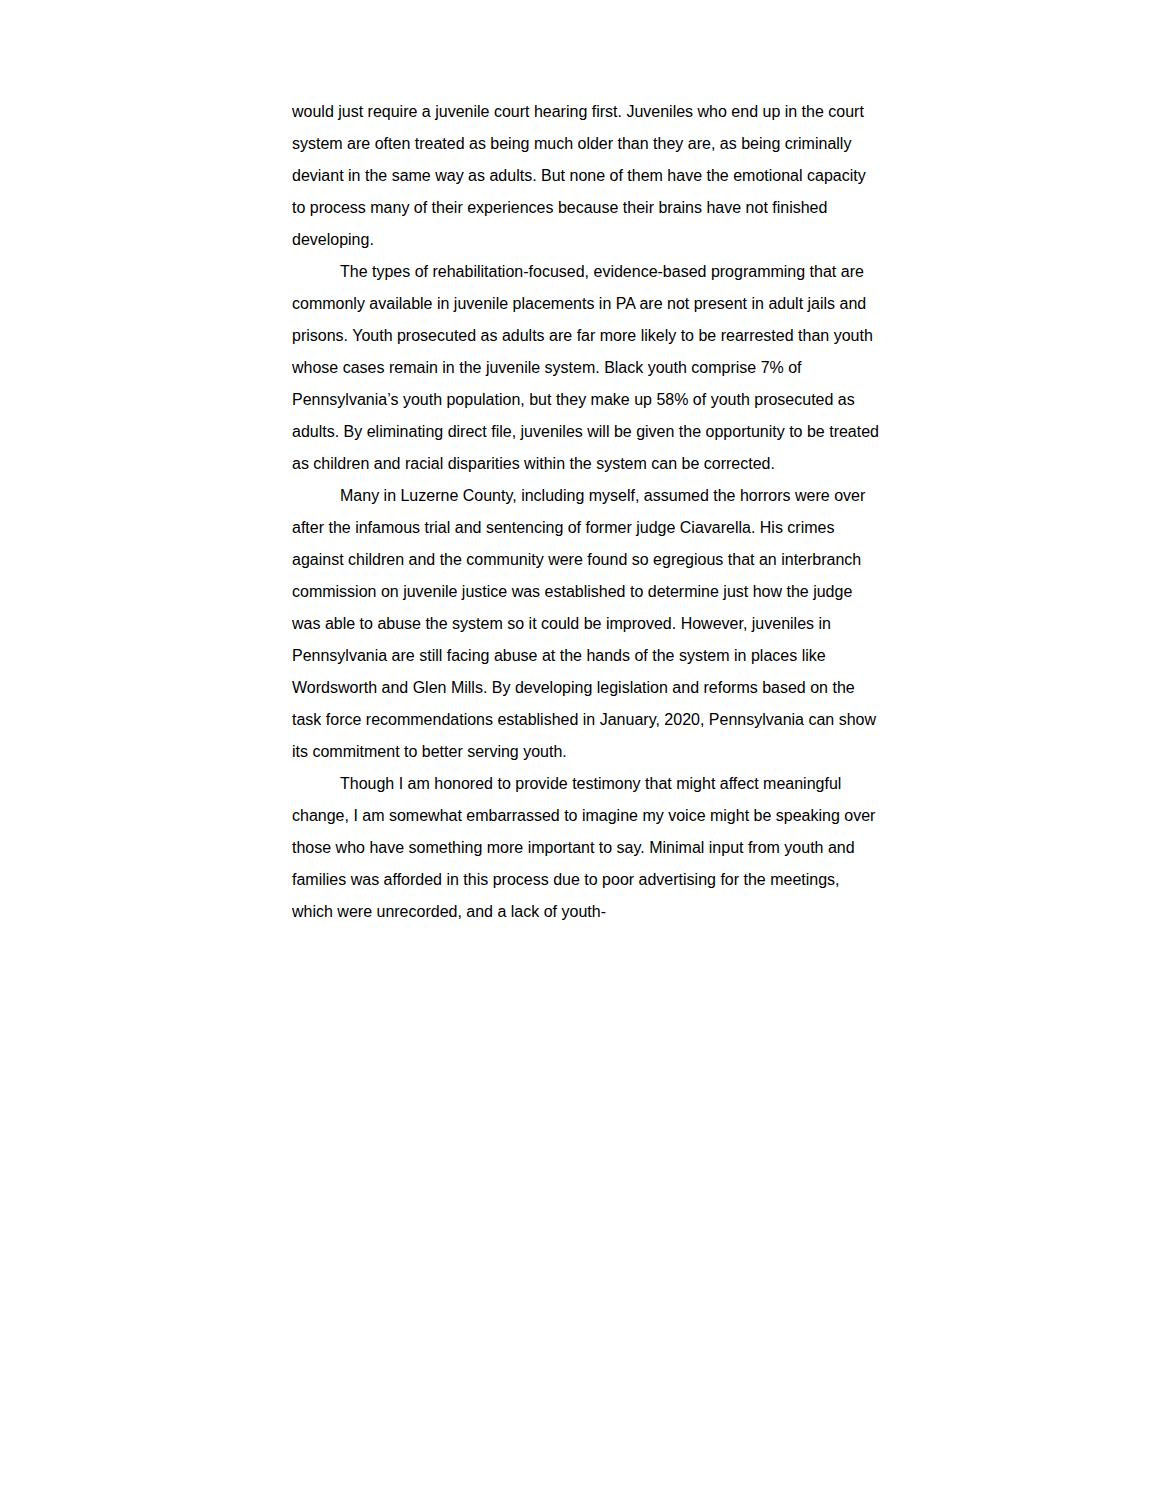would just require a juvenile court hearing first. Juveniles who end up in the court system are often treated as being much older than they are, as being criminally deviant in the same way as adults. But none of them have the emotional capacity to process many of their experiences because their brains have not finished developing.
The types of rehabilitation-focused, evidence-based programming that are commonly available in juvenile placements in PA are not present in adult jails and prisons. Youth prosecuted as adults are far more likely to be rearrested than youth whose cases remain in the juvenile system. Black youth comprise 7% of Pennsylvania’s youth population, but they make up 58% of youth prosecuted as adults. By eliminating direct file, juveniles will be given the opportunity to be treated as children and racial disparities within the system can be corrected.
Many in Luzerne County, including myself, assumed the horrors were over after the infamous trial and sentencing of former judge Ciavarella. His crimes against children and the community were found so egregious that an interbranch commission on juvenile justice was established to determine just how the judge was able to abuse the system so it could be improved. However, juveniles in Pennsylvania are still facing abuse at the hands of the system in places like Wordsworth and Glen Mills. By developing legislation and reforms based on the task force recommendations established in January, 2020, Pennsylvania can show its commitment to better serving youth.
Though I am honored to provide testimony that might affect meaningful change, I am somewhat embarrassed to imagine my voice might be speaking over those who have something more important to say. Minimal input from youth and families was afforded in this process due to poor advertising for the meetings, which were unrecorded, and a lack of youth-